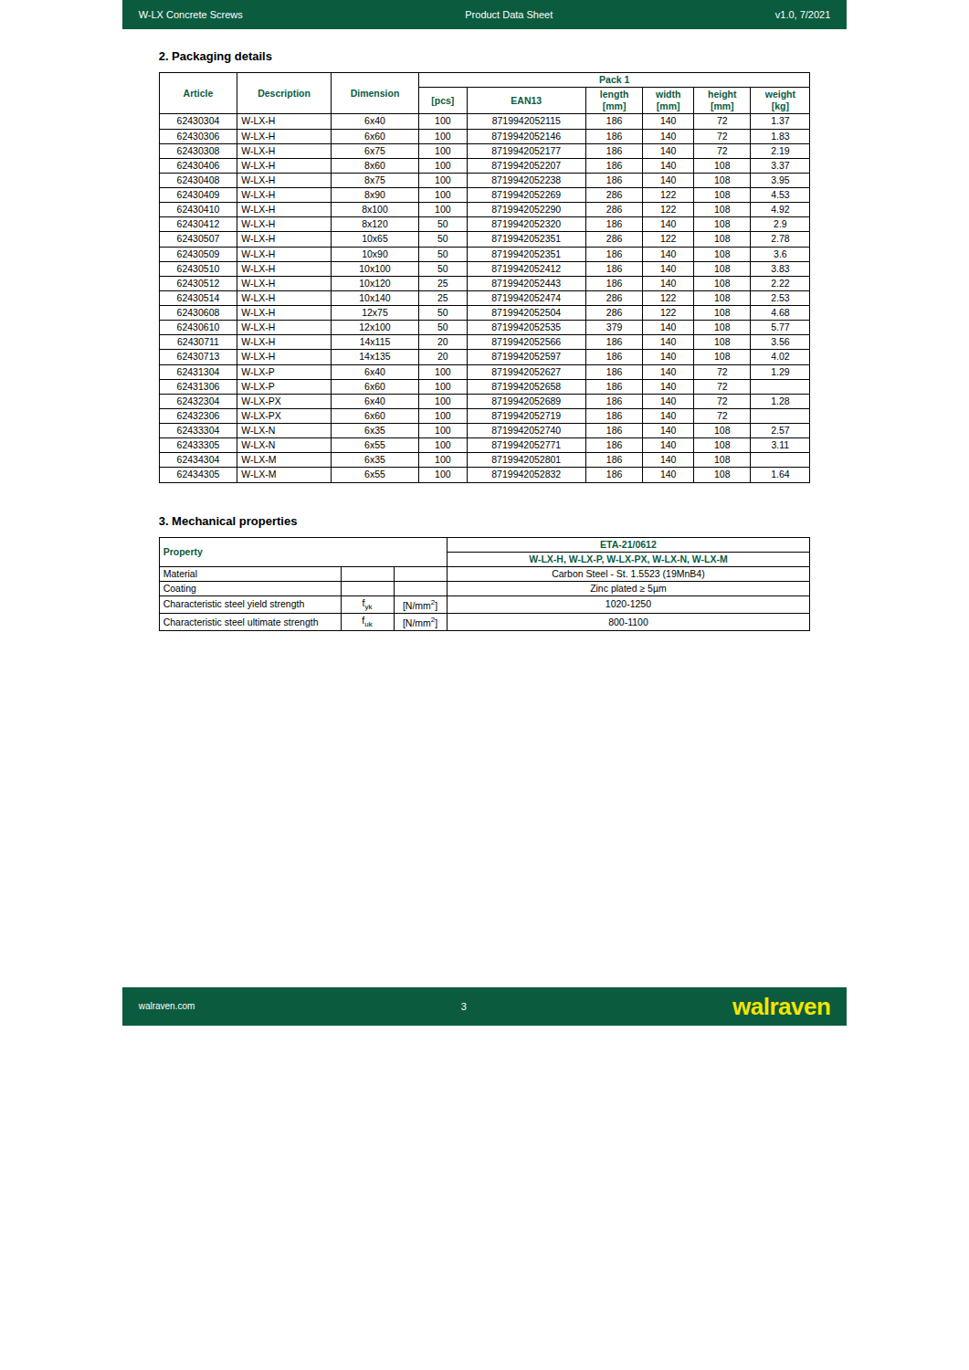W-LX Concrete Screws
Product Data Sheet
v1.0, 7/2021
2. Packaging details
| Article | Description | Dimension | Pack 1 |
| --- | --- | --- | --- |
| [pcs] | EAN13 | length [mm] | width [mm] | height [mm] | weight [kg] |
| 62430304 | W-LX-H | 6x40 | 100 | 8719942052115 | 186 | 140 | 72 | 1.37 |
| 62430306 | W-LX-H | 6x60 | 100 | 8719942052146 | 186 | 140 | 72 | 1.83 |
| 62430308 | W-LX-H | 6x75 | 100 | 8719942052177 | 186 | 140 | 72 | 2.19 |
| 62430406 | W-LX-H | 8x60 | 100 | 8719942052207 | 186 | 140 | 108 | 3.37 |
| 62430408 | W-LX-H | 8x75 | 100 | 8719942052238 | 186 | 140 | 108 | 3.95 |
| 62430409 | W-LX-H | 8x90 | 100 | 8719942052269 | 286 | 122 | 108 | 4.53 |
| 62430410 | W-LX-H | 8x100 | 100 | 8719942052290 | 286 | 122 | 108 | 4.92 |
| 62430412 | W-LX-H | 8x120 | 50 | 8719942052320 | 186 | 140 | 108 | 2.9 |
| 62430507 | W-LX-H | 10x65 | 50 | 8719942052351 | 286 | 122 | 108 | 2.78 |
| 62430509 | W-LX-H | 10x90 | 50 | 8719942052351 | 186 | 140 | 108 | 3.6 |
| 62430510 | W-LX-H | 10x100 | 50 | 8719942052412 | 186 | 140 | 108 | 3.83 |
| 62430512 | W-LX-H | 10x120 | 25 | 8719942052443 | 186 | 140 | 108 | 2.22 |
| 62430514 | W-LX-H | 10x140 | 25 | 8719942052474 | 286 | 122 | 108 | 2.53 |
| 62430608 | W-LX-H | 12x75 | 50 | 8719942052504 | 286 | 122 | 108 | 4.68 |
| 62430610 | W-LX-H | 12x100 | 50 | 8719942052535 | 379 | 140 | 108 | 5.77 |
| 62430711 | W-LX-H | 14x115 | 20 | 8719942052566 | 186 | 140 | 108 | 3.56 |
| 62430713 | W-LX-H | 14x135 | 20 | 8719942052597 | 186 | 140 | 108 | 4.02 |
| 62431304 | W-LX-P | 6x40 | 100 | 8719942052627 | 186 | 140 | 72 | 1.29 |
| 62431306 | W-LX-P | 6x60 | 100 | 8719942052658 | 186 | 140 | 72 | |
| 62432304 | W-LX-PX | 6x40 | 100 | 8719942052689 | 186 | 140 | 72 | 1.28 |
| 62432306 | W-LX-PX | 6x60 | 100 | 8719942052719 | 186 | 140 | 72 | |
| 62433304 | W-LX-N | 6x35 | 100 | 8719942052740 | 186 | 140 | 108 | 2.57 |
| 62433305 | W-LX-N | 6x55 | 100 | 8719942052771 | 186 | 140 | 108 | 3.11 |
| 62434304 | W-LX-M | 6x35 | 100 | 8719942052801 | 186 | 140 | 108 | |
| 62434305 | W-LX-M | 6x55 | 100 | 8719942052832 | 186 | 140 | 108 | 1.64 |
3. Mechanical properties
| Property | ETA-21/0612 |
| --- | --- |
| W-LX-H, W-LX-P, W-LX-PX, W-LX-N, W-LX-M |
| Material | | | Carbon Steel - St. 1.5523 (19MnB4) |
| Coating | | | Zinc plated ≥ 5µm |
| Characteristic steel yield strength | f yk | [N/mm 2 ] | 1020-1250 |
| Characteristic steel ultimate strength | f uk | [N/mm 2 ] | 800-1100 |
walraven.com
3
walraven